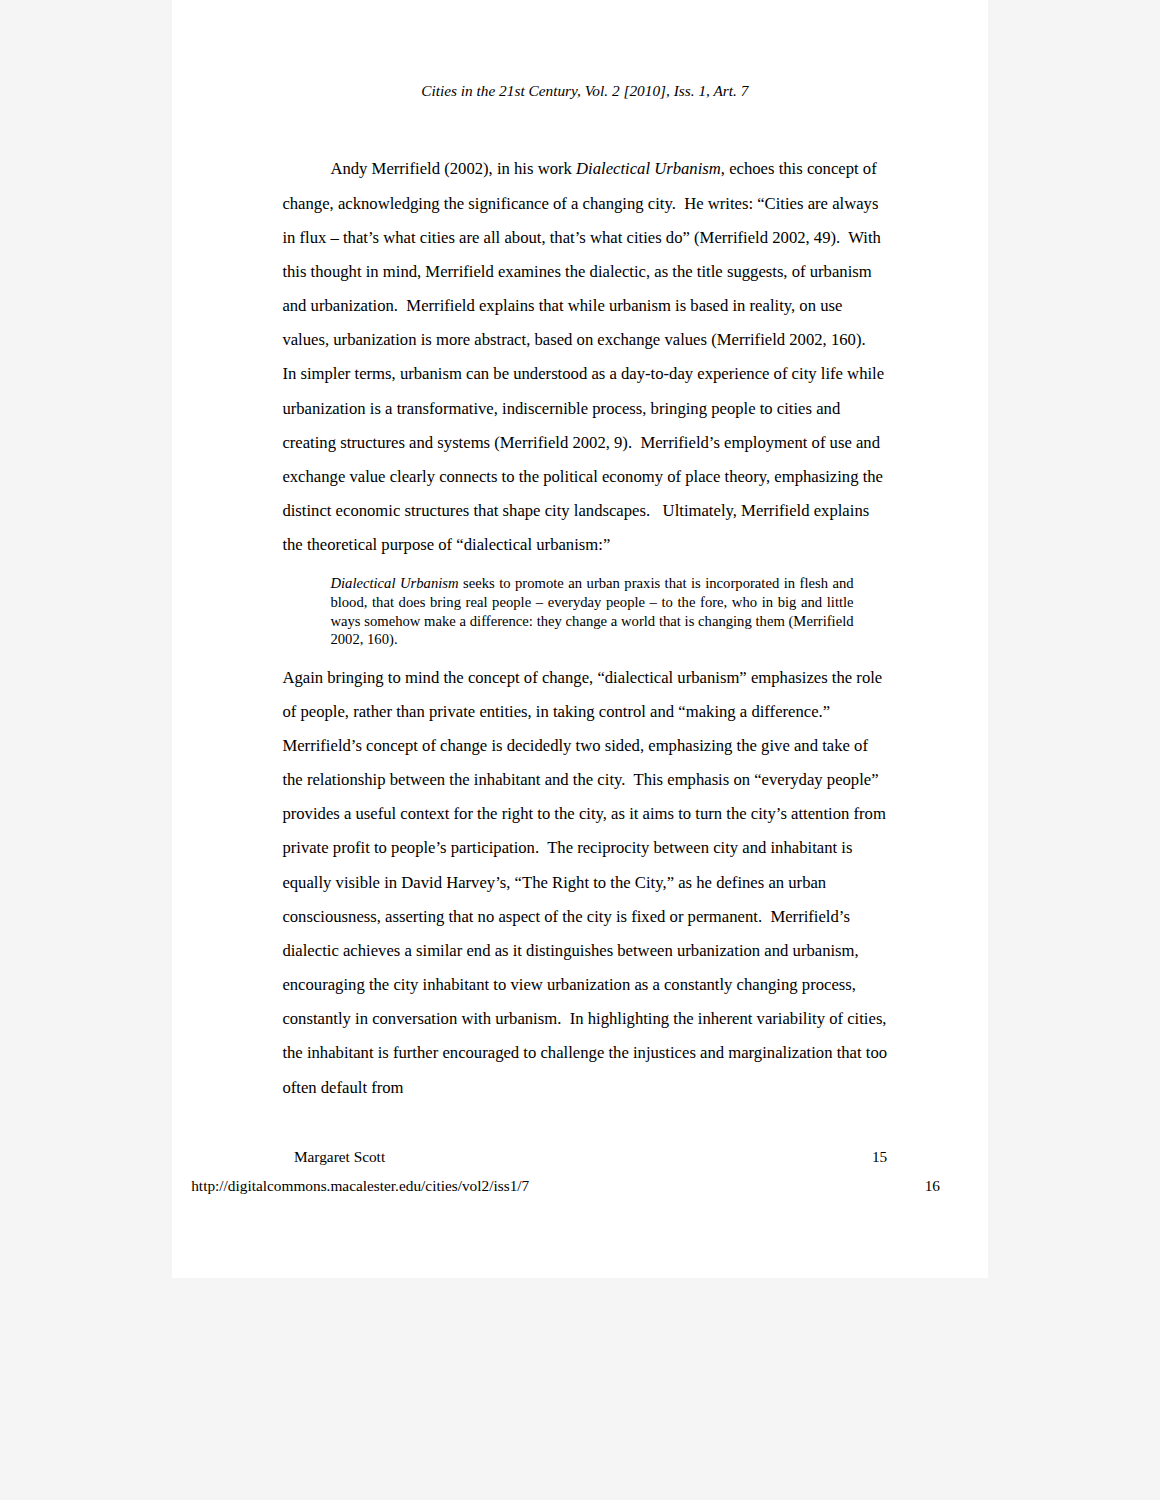Cities in the 21st Century, Vol. 2 [2010], Iss. 1, Art. 7
Andy Merrifield (2002), in his work Dialectical Urbanism, echoes this concept of change, acknowledging the significance of a changing city. He writes: “Cities are always in flux – that’s what cities are all about, that’s what cities do” (Merrifield 2002, 49). With this thought in mind, Merrifield examines the dialectic, as the title suggests, of urbanism and urbanization. Merrifield explains that while urbanism is based in reality, on use values, urbanization is more abstract, based on exchange values (Merrifield 2002, 160). In simpler terms, urbanism can be understood as a day-to-day experience of city life while urbanization is a transformative, indiscernible process, bringing people to cities and creating structures and systems (Merrifield 2002, 9). Merrifield’s employment of use and exchange value clearly connects to the political economy of place theory, emphasizing the distinct economic structures that shape city landscapes. Ultimately, Merrifield explains the theoretical purpose of “dialectical urbanism:”
Dialectical Urbanism seeks to promote an urban praxis that is incorporated in flesh and blood, that does bring real people – everyday people – to the fore, who in big and little ways somehow make a difference: they change a world that is changing them (Merrifield 2002, 160).
Again bringing to mind the concept of change, “dialectical urbanism” emphasizes the role of people, rather than private entities, in taking control and “making a difference.” Merrifield’s concept of change is decidedly two sided, emphasizing the give and take of the relationship between the inhabitant and the city. This emphasis on “everyday people” provides a useful context for the right to the city, as it aims to turn the city’s attention from private profit to people’s participation. The reciprocity between city and inhabitant is equally visible in David Harvey’s, “The Right to the City,” as he defines an urban consciousness, asserting that no aspect of the city is fixed or permanent. Merrifield’s dialectic achieves a similar end as it distinguishes between urbanization and urbanism, encouraging the city inhabitant to view urbanization as a constantly changing process, constantly in conversation with urbanism. In highlighting the inherent variability of cities, the inhabitant is further encouraged to challenge the injustices and marginalization that too often default from
Margaret Scott 15 http://digitalcommons.macalester.edu/cities/vol2/iss1/7 16